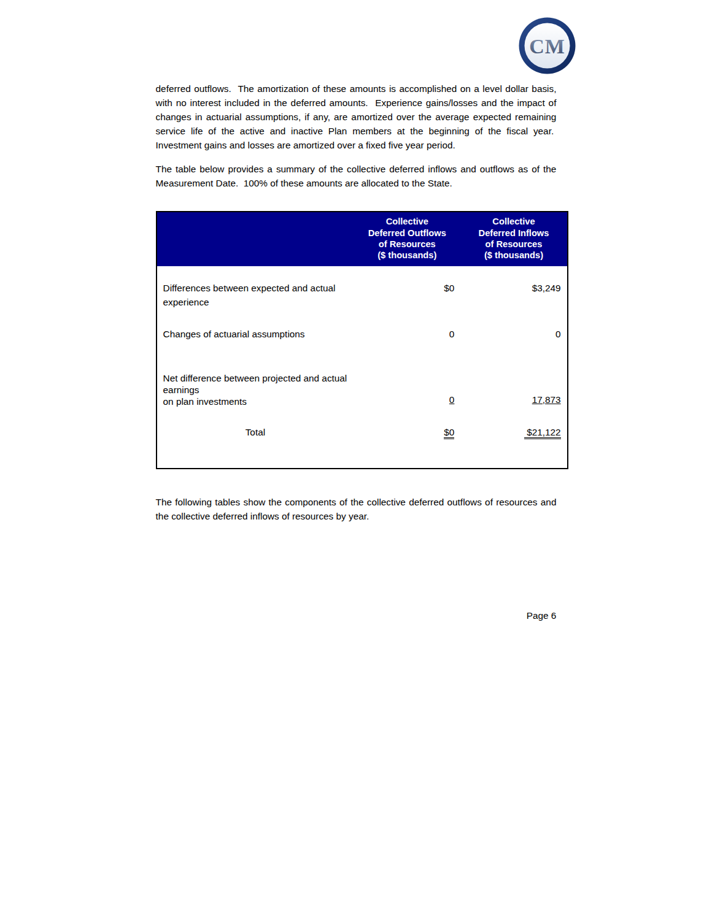CM
deferred outflows. The amortization of these amounts is accomplished on a level dollar basis, with no interest included in the deferred amounts. Experience gains/losses and the impact of changes in actuarial assumptions, if any, are amortized over the average expected remaining service life of the active and inactive Plan members at the beginning of the fiscal year. Investment gains and losses are amortized over a fixed five year period.
The table below provides a summary of the collective deferred inflows and outflows as of the Measurement Date. 100% of these amounts are allocated to the State.
| | Collective Deferred Outflows of Resources ($ thousands) | Collective Deferred Inflows of Resources ($ thousands) |
| --- | --- | --- |
| Differences between expected and actual experience | $0 | $3,249 |
| Changes of actuarial assumptions | 0 | 0 |
| Net difference between projected and actual earnings on plan investments | 0 | 17,873 |
| Total | $0 | $21,122 |
The following tables show the components of the collective deferred outflows of resources and the collective deferred inflows of resources by year.
Page 6